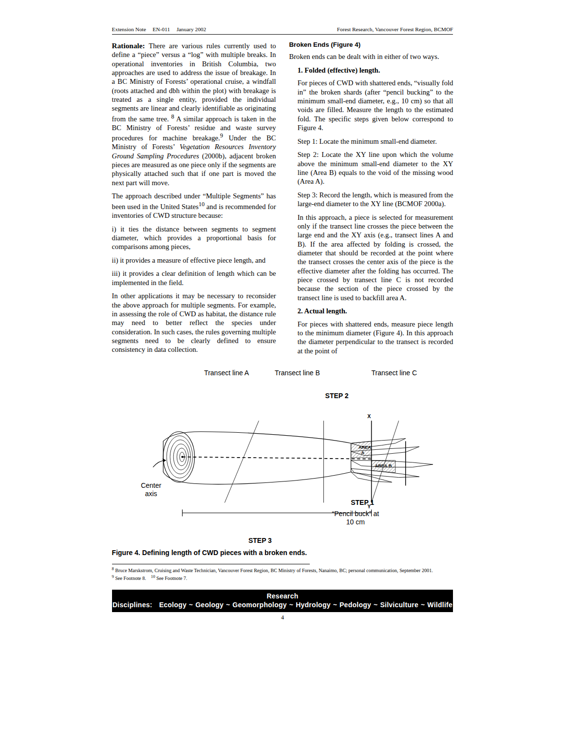Extension Note EN-011 January 2002
Forest Research, Vancouver Forest Region, BCMOF
Rationale: There are various rules currently used to define a “piece” versus a “log” with multiple breaks. In operational inventories in British Columbia, two approaches are used to address the issue of breakage. In a BC Ministry of Forests’ operational cruise, a windfall (roots attached and dbh within the plot) with breakage is treated as a single entity, provided the individual segments are linear and clearly identifiable as originating from the same tree. 8 A similar approach is taken in the BC Ministry of Forests’ residue and waste survey procedures for machine breakage.9 Under the BC Ministry of Forests’ Vegetation Resources Inventory Ground Sampling Procedures (2000b), adjacent broken pieces are measured as one piece only if the segments are physically attached such that if one part is moved the next part will move.
The approach described under “Multiple Segments” has been used in the United States10 and is recommended for inventories of CWD structure because:
i) it ties the distance between segments to segment diameter, which provides a proportional basis for comparisons among pieces,
ii) it provides a measure of effective piece length, and
iii) it provides a clear definition of length which can be implemented in the field.
In other applications it may be necessary to reconsider the above approach for multiple segments. For example, in assessing the role of CWD as habitat, the distance rule may need to better reflect the species under consideration. In such cases, the rules governing multiple segments need to be clearly defined to ensure consistency in data collection.
Broken Ends (Figure 4)
Broken ends can be dealt with in either of two ways.
1. Folded (effective) length.
For pieces of CWD with shattered ends, “visually fold in” the broken shards (after “pencil bucking” to the minimum small-end diameter, e.g., 10 cm) so that all voids are filled. Measure the length to the estimated fold. The specific steps given below correspond to Figure 4.
Step 1: Locate the minimum small-end diameter.
Step 2: Locate the XY line upon which the volume above the minimum small-end diameter to the XY line (Area B) equals to the void of the missing wood (Area A).
Step 3: Record the length, which is measured from the large-end diameter to the XY line (BCMOF 2000a).
In this approach, a piece is selected for measurement only if the transect line crosses the piece between the large end and the XY axis (e.g., transect lines A and B). If the area affected by folding is crossed, the diameter that should be recorded at the point where the transect crosses the center axis of the piece is the effective diameter after the folding has occurred. The piece crossed by transect line C is not recorded because the section of the piece crossed by the transect line is used to backfill area A.
2. Actual length.
For pieces with shattered ends, measure piece length to the minimum diameter (Figure 4). In this approach the diameter perpendicular to the transect is recorded at the point of
Transect line A Transect line B Transect line C
AREA A AREA B X Y
STEP 2
Center
axis
STEP 1
“Pencil buck” at
10 cm
STEP 3
Figure 4. Defining length of CWD pieces with a broken ends.
8 Bruce Marskstrom, Cruising and Waste Technician, Vancouver Forest Region, BC Ministry of Forests, Nanaimo, BC; personal communication, September 2001.
9 See Footnote 8. 10 See Footnote 7.
Research Disciplines: Ecology~Geology~Geomorphology~Hydrology~Pedology~Silviculture~Wildlife
4